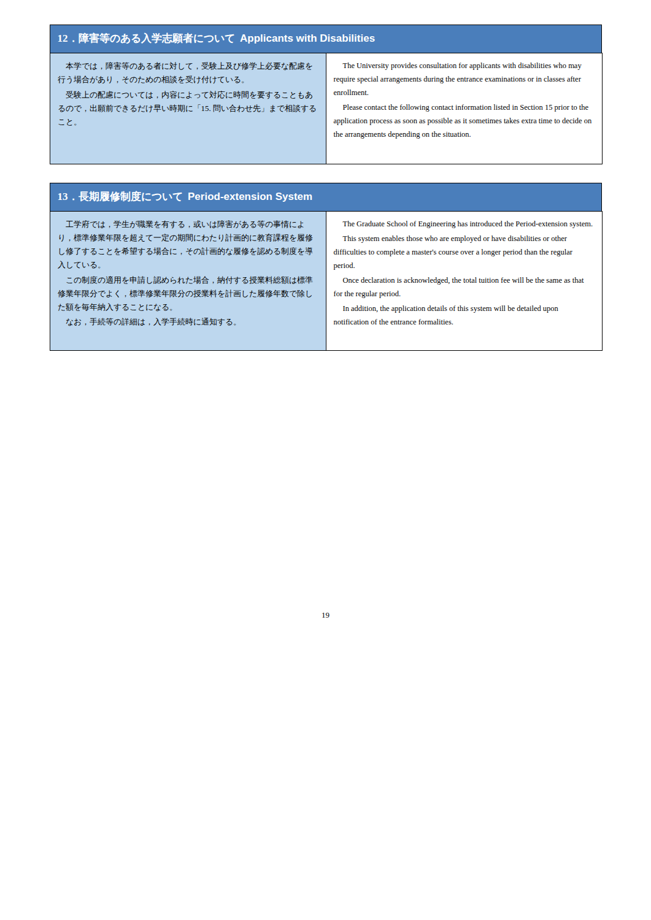12．障害等のある入学志願者について Applicants with Disabilities
本学では，障害等のある者に対して，受験上及び修学上必要な配慮を行う場合があり，そのための相談を受け付けている。
受験上の配慮については，内容によって対応に時間を要することもあるので，出願前できるだけ早い時期に「15. 問い合わせ先」まで相談すること。
The University provides consultation for applicants with disabilities who may require special arrangements during the entrance examinations or in classes after enrollment.
Please contact the following contact information listed in Section 15 prior to the application process as soon as possible as it sometimes takes extra time to decide on the arrangements depending on the situation.
13．長期履修制度について Period-extension System
工学府では，学生が職業を有する，或いは障害がある等の事情により，標準修業年限を超えて一定の期間にわたり計画的に教育課程を履修し修了することを希望する場合に，その計画的な履修を認める制度を導入している。
この制度の適用を申請し認められた場合，納付する授業料総額は標準修業年限分でよく，標準修業年限分の授業料を計画した履修年数で除した額を毎年納入することになる。
なお，手続等の詳細は，入学手続時に通知する。
The Graduate School of Engineering has introduced the Period-extension system.
This system enables those who are employed or have disabilities or other difficulties to complete a master's course over a longer period than the regular period.
Once declaration is acknowledged, the total tuition fee will be the same as that for the regular period.
In addition, the application details of this system will be detailed upon notification of the entrance formalities.
19